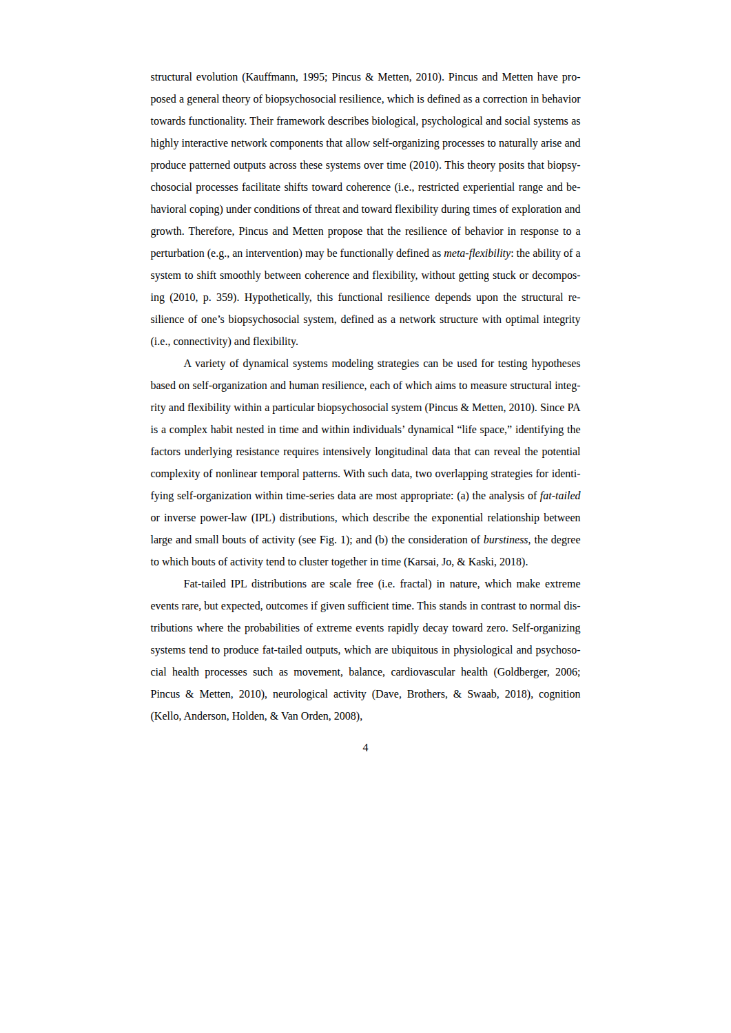structural evolution (Kauffmann, 1995; Pincus & Metten, 2010). Pincus and Metten have proposed a general theory of biopsychosocial resilience, which is defined as a correction in behavior towards functionality. Their framework describes biological, psychological and social systems as highly interactive network components that allow self-organizing processes to naturally arise and produce patterned outputs across these systems over time (2010). This theory posits that biopsychosocial processes facilitate shifts toward coherence (i.e., restricted experiential range and behavioral coping) under conditions of threat and toward flexibility during times of exploration and growth. Therefore, Pincus and Metten propose that the resilience of behavior in response to a perturbation (e.g., an intervention) may be functionally defined as meta-flexibility: the ability of a system to shift smoothly between coherence and flexibility, without getting stuck or decomposing (2010, p. 359). Hypothetically, this functional resilience depends upon the structural resilience of one’s biopsychosocial system, defined as a network structure with optimal integrity (i.e., connectivity) and flexibility.
A variety of dynamical systems modeling strategies can be used for testing hypotheses based on self-organization and human resilience, each of which aims to measure structural integrity and flexibility within a particular biopsychosocial system (Pincus & Metten, 2010). Since PA is a complex habit nested in time and within individuals’ dynamical “life space,” identifying the factors underlying resistance requires intensively longitudinal data that can reveal the potential complexity of nonlinear temporal patterns. With such data, two overlapping strategies for identifying self-organization within time-series data are most appropriate: (a) the analysis of fat-tailed or inverse power-law (IPL) distributions, which describe the exponential relationship between large and small bouts of activity (see Fig. 1); and (b) the consideration of burstiness, the degree to which bouts of activity tend to cluster together in time (Karsai, Jo, & Kaski, 2018).
Fat-tailed IPL distributions are scale free (i.e. fractal) in nature, which make extreme events rare, but expected, outcomes if given sufficient time. This stands in contrast to normal distributions where the probabilities of extreme events rapidly decay toward zero. Self-organizing systems tend to produce fat-tailed outputs, which are ubiquitous in physiological and psychosocial health processes such as movement, balance, cardiovascular health (Goldberger, 2006; Pincus & Metten, 2010), neurological activity (Dave, Brothers, & Swaab, 2018), cognition (Kello, Anderson, Holden, & Van Orden, 2008),
4